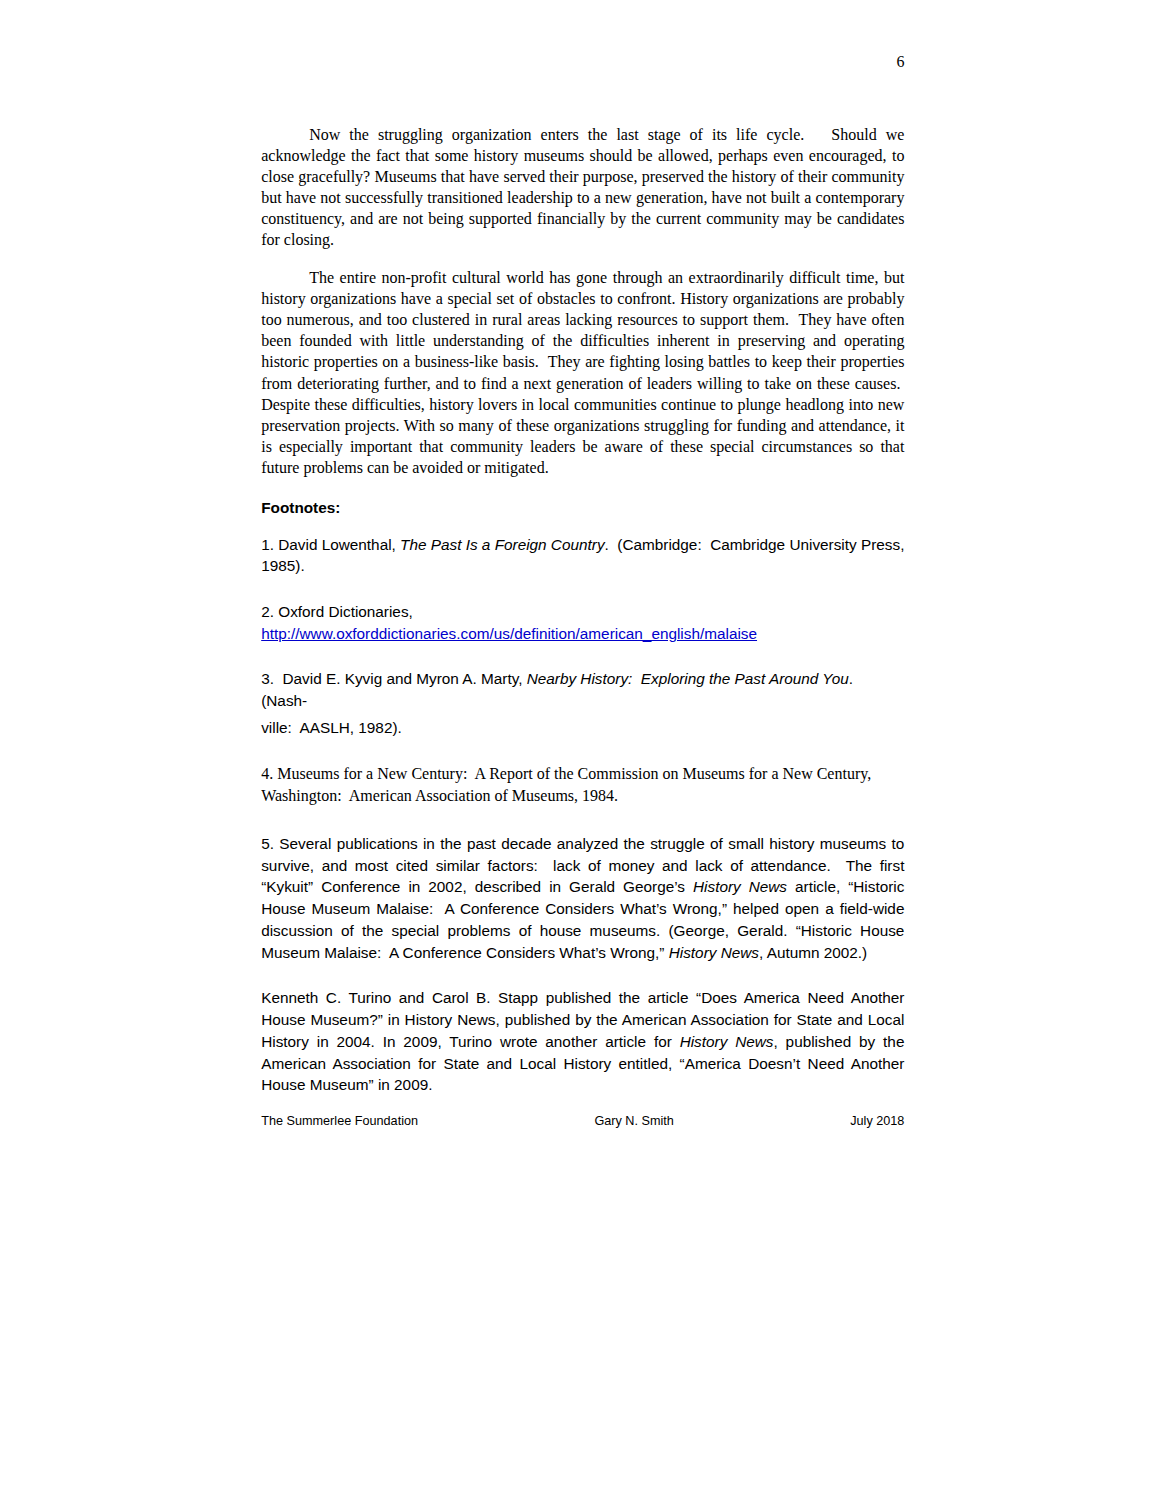6
Now the struggling organization enters the last stage of its life cycle. Should we acknowledge the fact that some history museums should be allowed, perhaps even encouraged, to close gracefully? Museums that have served their purpose, preserved the history of their community but have not successfully transitioned leadership to a new generation, have not built a contemporary constituency, and are not being supported financially by the current community may be candidates for closing.
The entire non-profit cultural world has gone through an extraordinarily difficult time, but history organizations have a special set of obstacles to confront. History organizations are probably too numerous, and too clustered in rural areas lacking resources to support them. They have often been founded with little understanding of the difficulties inherent in preserving and operating historic properties on a business-like basis. They are fighting losing battles to keep their properties from deteriorating further, and to find a next generation of leaders willing to take on these causes. Despite these difficulties, history lovers in local communities continue to plunge headlong into new preservation projects. With so many of these organizations struggling for funding and attendance, it is especially important that community leaders be aware of these special circumstances so that future problems can be avoided or mitigated.
Footnotes:
1. David Lowenthal, The Past Is a Foreign Country. (Cambridge: Cambridge University Press, 1985).
2. Oxford Dictionaries, http://www.oxforddictionaries.com/us/definition/american_english/malaise
3. David E. Kyvig and Myron A. Marty, Nearby History: Exploring the Past Around You. (Nash-
ville: AASLH, 1982).
4. Museums for a New Century: A Report of the Commission on Museums for a New Century, Washington: American Association of Museums, 1984.
5. Several publications in the past decade analyzed the struggle of small history museums to survive, and most cited similar factors: lack of money and lack of attendance. The first “Kykuit” Conference in 2002, described in Gerald George’s History News article, “Historic House Museum Malaise: A Conference Considers What’s Wrong,” helped open a field-wide discussion of the special problems of house museums. (George, Gerald. “Historic House Museum Malaise: A Conference Considers What’s Wrong,” History News, Autumn 2002.)
Kenneth C. Turino and Carol B. Stapp published the article “Does America Need Another House Museum?” in History News, published by the American Association for State and Local History in 2004. In 2009, Turino wrote another article for History News, published by the American Association for State and Local History entitled, “America Doesn’t Need Another House Museum” in 2009.
The Summerlee Foundation Gary N. Smith July 2018